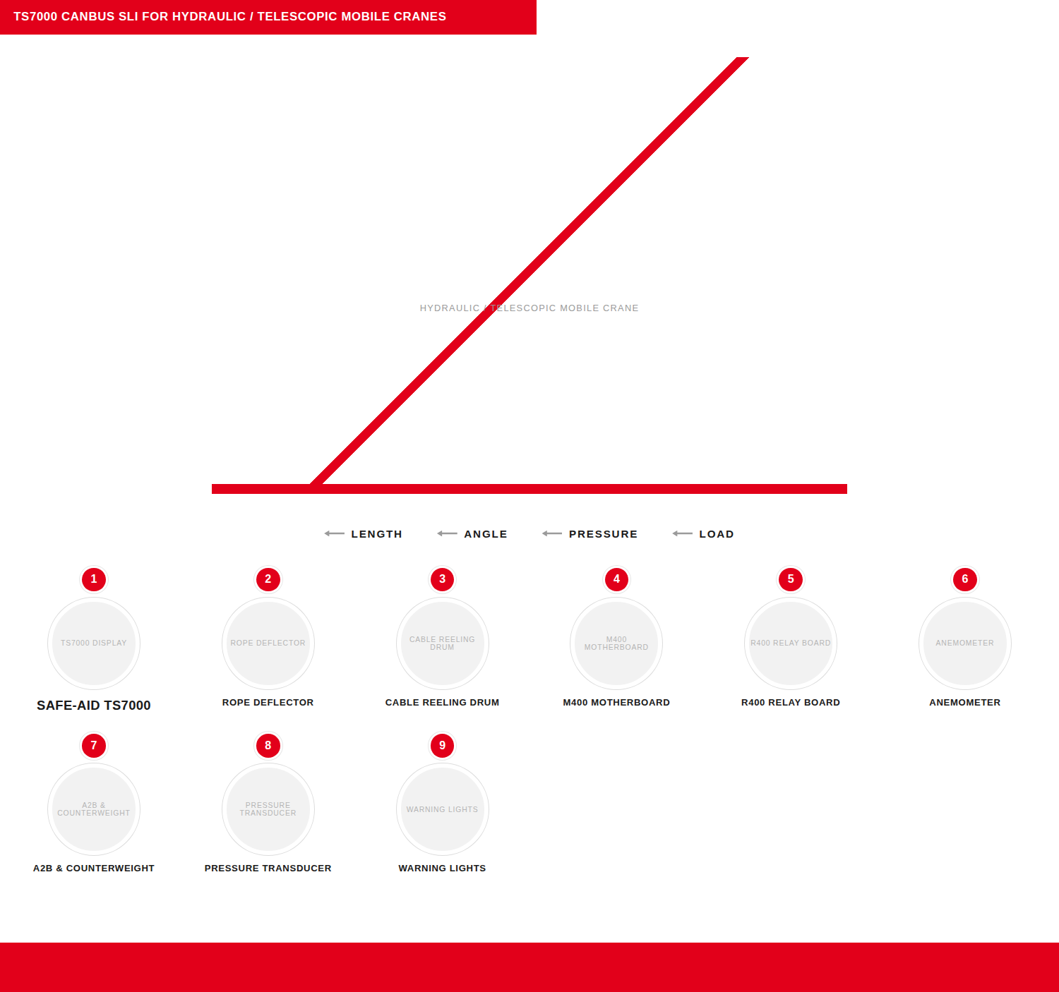TS7000 CANBUS SLI for Hydraulic / Telescopic Mobile Cranes
Hydraulic / telescopic mobile crane
Length
Angle
Pressure
Load
1 TS7000 display Safe-Aid TS7000
2 Rope deflector Rope Deflector
3 Cable reeling drum Cable Reeling Drum
4 M400 motherboard M400 Motherboard
5 R400 relay board R400 Relay Board
6 Anemometer Anemometer
7 A2B & counterweight A2B & Counterweight
8 Pressure transducer Pressure Transducer
9 Warning lights Warning Lights